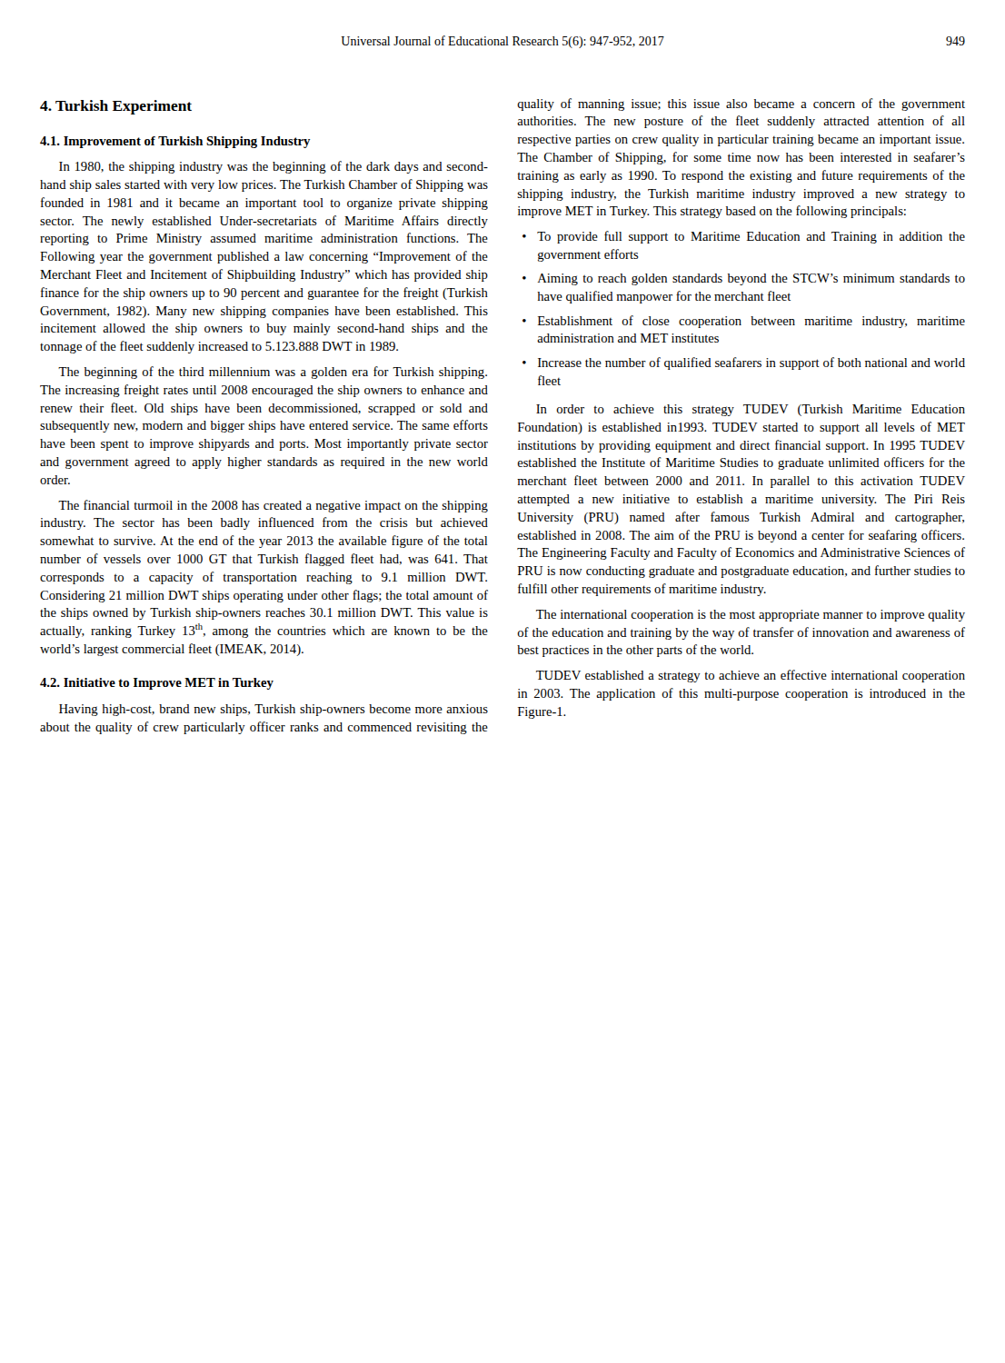Universal Journal of Educational Research 5(6): 947-952, 2017 949
4. Turkish Experiment
4.1. Improvement of Turkish Shipping Industry
In 1980, the shipping industry was the beginning of the dark days and second-hand ship sales started with very low prices. The Turkish Chamber of Shipping was founded in 1981 and it became an important tool to organize private shipping sector. The newly established Under-secretariats of Maritime Affairs directly reporting to Prime Ministry assumed maritime administration functions. The Following year the government published a law concerning “Improvement of the Merchant Fleet and Incitement of Shipbuilding Industry” which has provided ship finance for the ship owners up to 90 percent and guarantee for the freight (Turkish Government, 1982). Many new shipping companies have been established. This incitement allowed the ship owners to buy mainly second-hand ships and the tonnage of the fleet suddenly increased to 5.123.888 DWT in 1989.
The beginning of the third millennium was a golden era for Turkish shipping. The increasing freight rates until 2008 encouraged the ship owners to enhance and renew their fleet. Old ships have been decommissioned, scrapped or sold and subsequently new, modern and bigger ships have entered service. The same efforts have been spent to improve shipyards and ports. Most importantly private sector and government agreed to apply higher standards as required in the new world order.
The financial turmoil in the 2008 has created a negative impact on the shipping industry. The sector has been badly influenced from the crisis but achieved somewhat to survive. At the end of the year 2013 the available figure of the total number of vessels over 1000 GT that Turkish flagged fleet had, was 641. That corresponds to a capacity of transportation reaching to 9.1 million DWT. Considering 21 million DWT ships operating under other flags; the total amount of the ships owned by Turkish ship-owners reaches 30.1 million DWT. This value is actually, ranking Turkey 13th, among the countries which are known to be the world’s largest commercial fleet (IMEAK, 2014).
4.2. Initiative to Improve MET in Turkey
Having high-cost, brand new ships, Turkish ship-owners become more anxious about the quality of crew particularly officer ranks and commenced revisiting the quality of manning issue; this issue also became a concern of the government authorities. The new posture of the fleet suddenly attracted attention of all respective parties on crew quality in particular training became an important issue. The Chamber of Shipping, for some time now has been interested in seafarer’s training as early as 1990. To respond the existing and future requirements of the shipping industry, the Turkish maritime industry improved a new strategy to improve MET in Turkey. This strategy based on the following principals:
To provide full support to Maritime Education and Training in addition the government efforts
Aiming to reach golden standards beyond the STCW’s minimum standards to have qualified manpower for the merchant fleet
Establishment of close cooperation between maritime industry, maritime administration and MET institutes
Increase the number of qualified seafarers in support of both national and world fleet
In order to achieve this strategy TUDEV (Turkish Maritime Education Foundation) is established in1993. TUDEV started to support all levels of MET institutions by providing equipment and direct financial support. In 1995 TUDEV established the Institute of Maritime Studies to graduate unlimited officers for the merchant fleet between 2000 and 2011. In parallel to this activation TUDEV attempted a new initiative to establish a maritime university. The Piri Reis University (PRU) named after famous Turkish Admiral and cartographer, established in 2008. The aim of the PRU is beyond a center for seafaring officers. The Engineering Faculty and Faculty of Economics and Administrative Sciences of PRU is now conducting graduate and postgraduate education, and further studies to fulfill other requirements of maritime industry.
The international cooperation is the most appropriate manner to improve quality of the education and training by the way of transfer of innovation and awareness of best practices in the other parts of the world.
TUDEV established a strategy to achieve an effective international cooperation in 2003. The application of this multi-purpose cooperation is introduced in the Figure-1.